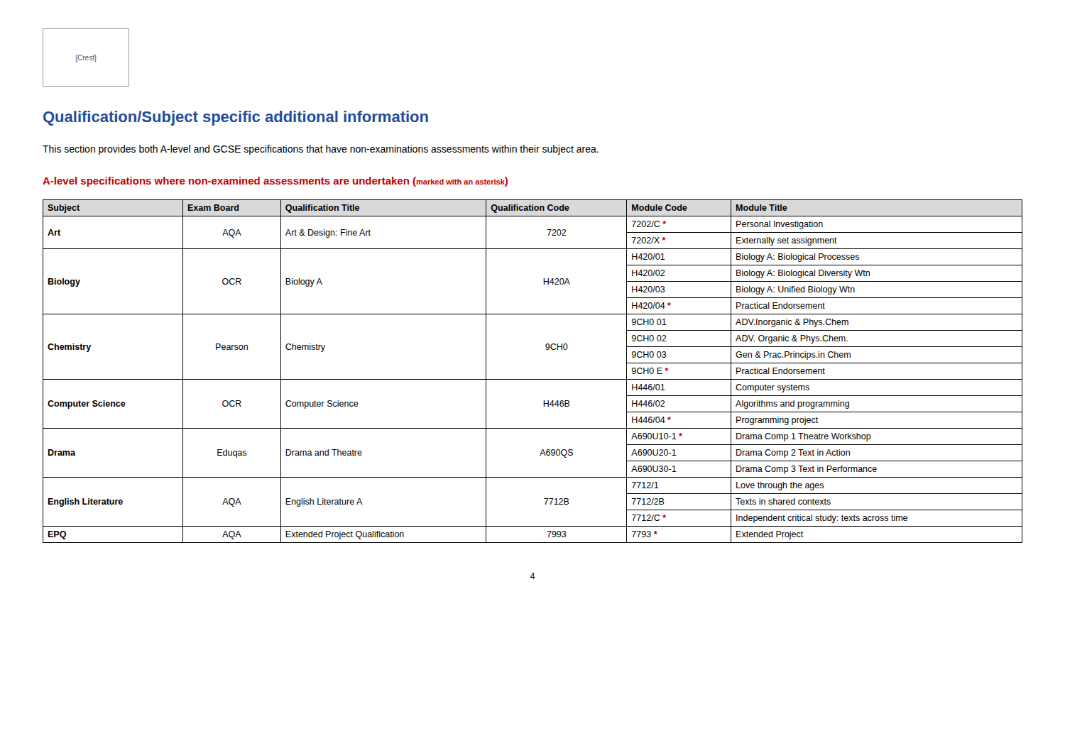[Crest]
Qualification/Subject specific additional information
This section provides both A-level and GCSE specifications that have non-examinations assessments within their subject area.
A-level specifications where non-examined assessments are undertaken (marked with an asterisk)
| Subject | Exam Board | Qualification Title | Qualification Code | Module Code | Module Title |
| --- | --- | --- | --- | --- | --- |
| Art | AQA | Art & Design: Fine Art | 7202 | 7202/C * | Personal Investigation |
| 7202/X * | Externally set assignment |
| Biology | OCR | Biology A | H420A | H420/01 | Biology A: Biological Processes |
| H420/02 | Biology A: Biological Diversity Wtn |
| H420/03 | Biology A: Unified Biology Wtn |
| H420/04 * | Practical Endorsement |
| Chemistry | Pearson | Chemistry | 9CH0 | 9CH0 01 | ADV.Inorganic & Phys.Chem |
| 9CH0 02 | ADV. Organic & Phys.Chem. |
| 9CH0 03 | Gen & Prac.Princips.in Chem |
| 9CH0 E * | Practical Endorsement |
| Computer Science | OCR | Computer Science | H446B | H446/01 | Computer systems |
| H446/02 | Algorithms and programming |
| H446/04 * | Programming project |
| Drama | Eduqas | Drama and Theatre | A690QS | A690U10-1 * | Drama Comp 1 Theatre Workshop |
| A690U20-1 | Drama Comp 2 Text in Action |
| A690U30-1 | Drama Comp 3 Text in Performance |
| English Literature | AQA | English Literature A | 7712B | 7712/1 | Love through the ages |
| 7712/2B | Texts in shared contexts |
| 7712/C * | Independent critical study: texts across time |
| EPQ | AQA | Extended Project Qualification | 7993 | 7793 * | Extended Project |
4